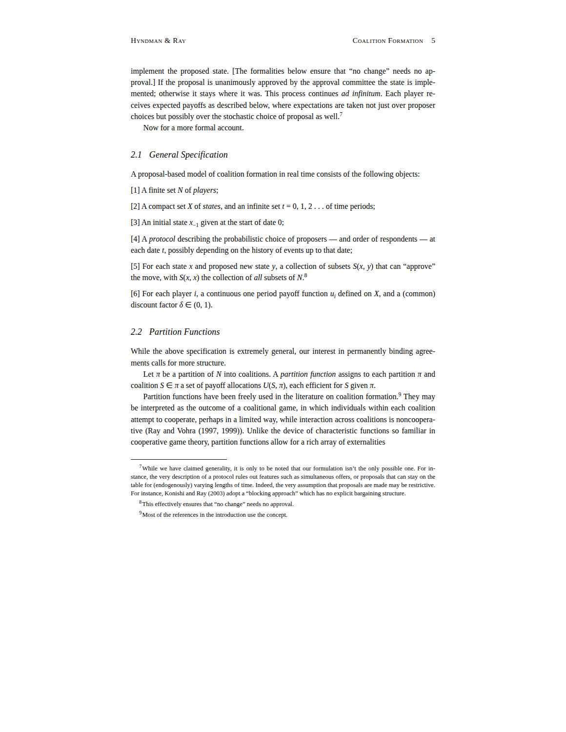Hyndman & Ray
Coalition Formation5
implement the proposed state. [The formalities below ensure that “no change” needs no approval.] If the proposal is unanimously approved by the approval committee the state is implemented; otherwise it stays where it was. This process continues ad infinitum. Each player receives expected payoffs as described below, where expectations are taken not just over proposer choices but possibly over the stochastic choice of proposal as well.7
Now for a more formal account.
2.1 General Specification
A proposal-based model of coalition formation in real time consists of the following objects:
[1] A finite set N of players;
[2] A compact set X of states, and an infinite set t = 0, 1, 2 . . . of time periods;
[3] An initial state x−1 given at the start of date 0;
[4] A protocol describing the probabilistic choice of proposers — and order of respondents — at each date t, possibly depending on the history of events up to that date;
[5] For each state x and proposed new state y, a collection of subsets S(x, y) that can “approve” the move, with S(x, x) the collection of all subsets of N.8
[6] For each player i, a continuous one period payoff function ui defined on X, and a (common) discount factor δ ∈ (0, 1).
2.2 Partition Functions
While the above specification is extremely general, our interest in permanently binding agreements calls for more structure.
Let π be a partition of N into coalitions. A partition function assigns to each partition π and coalition S ∈ π a set of payoff allocations U(S, π), each efficient for S given π.
Partition functions have been freely used in the literature on coalition formation.9 They may be interpreted as the outcome of a coalitional game, in which individuals within each coalition attempt to cooperate, perhaps in a limited way, while interaction across coalitions is noncooperative (Ray and Vohra (1997, 1999)). Unlike the device of characteristic functions so familiar in cooperative game theory, partition functions allow for a rich array of externalities
7 While we have claimed generality, it is only to be noted that our formulation isn’t the only possible one. For instance, the very description of a protocol rules out features such as simultaneous offers, or proposals that can stay on the table for (endogenously) varying lengths of time. Indeed, the very assumption that proposals are made may be restrictive. For instance, Konishi and Ray (2003) adopt a “blocking approach” which has no explicit bargaining structure.
8 This effectively ensures that “no change” needs no approval.
9 Most of the references in the introduction use the concept.